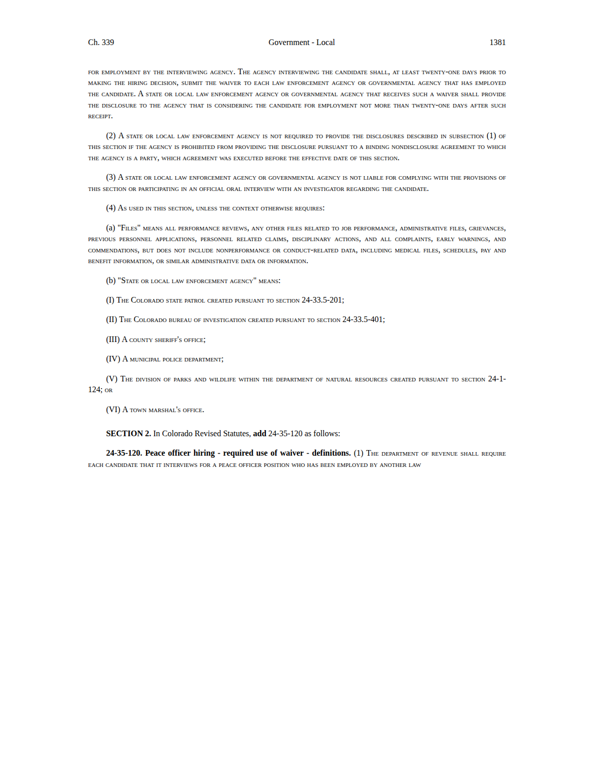Ch. 339 Government - Local 1381
for employment by the interviewing agency. The agency interviewing the candidate shall, at least twenty-one days prior to making the hiring decision, submit the waiver to each law enforcement agency or governmental agency that has employed the candidate. A state or local law enforcement agency or governmental agency that receives such a waiver shall provide the disclosure to the agency that is considering the candidate for employment not more than twenty-one days after such receipt.
(2) A state or local law enforcement agency is not required to provide the disclosures described in subsection (1) of this section if the agency is prohibited from providing the disclosure pursuant to a binding nondisclosure agreement to which the agency is a party, which agreement was executed before the effective date of this section.
(3) A state or local law enforcement agency or governmental agency is not liable for complying with the provisions of this section or participating in an official oral interview with an investigator regarding the candidate.
(4) As used in this section, unless the context otherwise requires:
(a) "Files" means all performance reviews, any other files related to job performance, administrative files, grievances, previous personnel applications, personnel related claims, disciplinary actions, and all complaints, early warnings, and commendations, but does not include nonperformance or conduct-related data, including medical files, schedules, pay and benefit information, or similar administrative data or information.
(b) "State or local law enforcement agency" means:
(I) The Colorado state patrol created pursuant to section 24-33.5-201;
(II) The Colorado bureau of investigation created pursuant to section 24-33.5-401;
(III) A county sheriff's office;
(IV) A municipal police department;
(V) The division of parks and wildlife within the department of natural resources created pursuant to section 24-1-124; or
(VI) A town marshal's office.
SECTION 2. In Colorado Revised Statutes, add 24-35-120 as follows:
24-35-120. Peace officer hiring - required use of waiver - definitions. (1) The department of revenue shall require each candidate that it interviews for a peace officer position who has been employed by another law